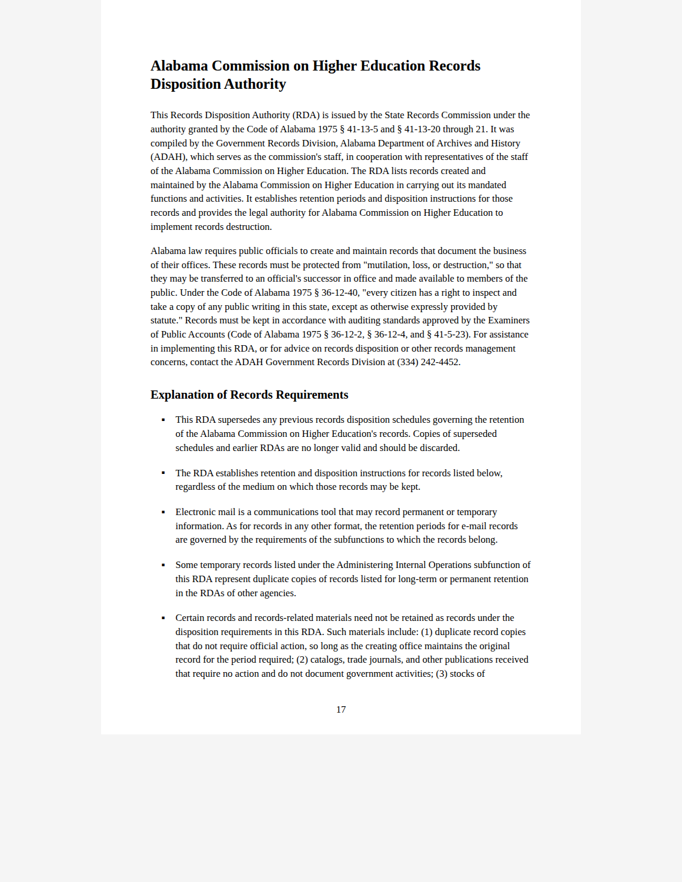Alabama Commission on Higher Education Records Disposition Authority
This Records Disposition Authority (RDA) is issued by the State Records Commission under the authority granted by the Code of Alabama 1975 § 41-13-5 and § 41-13-20 through 21. It was compiled by the Government Records Division, Alabama Department of Archives and History (ADAH), which serves as the commission's staff, in cooperation with representatives of the staff of the Alabama Commission on Higher Education. The RDA lists records created and maintained by the Alabama Commission on Higher Education in carrying out its mandated functions and activities. It establishes retention periods and disposition instructions for those records and provides the legal authority for Alabama Commission on Higher Education to implement records destruction.
Alabama law requires public officials to create and maintain records that document the business of their offices. These records must be protected from "mutilation, loss, or destruction," so that they may be transferred to an official's successor in office and made available to members of the public. Under the Code of Alabama 1975 § 36-12-40, "every citizen has a right to inspect and take a copy of any public writing in this state, except as otherwise expressly provided by statute." Records must be kept in accordance with auditing standards approved by the Examiners of Public Accounts (Code of Alabama 1975 § 36-12-2, § 36-12-4, and § 41-5-23). For assistance in implementing this RDA, or for advice on records disposition or other records management concerns, contact the ADAH Government Records Division at (334) 242-4452.
Explanation of Records Requirements
This RDA supersedes any previous records disposition schedules governing the retention of the Alabama Commission on Higher Education's records. Copies of superseded schedules and earlier RDAs are no longer valid and should be discarded.
The RDA establishes retention and disposition instructions for records listed below, regardless of the medium on which those records may be kept.
Electronic mail is a communications tool that may record permanent or temporary information. As for records in any other format, the retention periods for e-mail records are governed by the requirements of the subfunctions to which the records belong.
Some temporary records listed under the Administering Internal Operations subfunction of this RDA represent duplicate copies of records listed for long-term or permanent retention in the RDAs of other agencies.
Certain records and records-related materials need not be retained as records under the disposition requirements in this RDA. Such materials include: (1) duplicate record copies that do not require official action, so long as the creating office maintains the original record for the period required; (2) catalogs, trade journals, and other publications received that require no action and do not document government activities; (3) stocks of
17